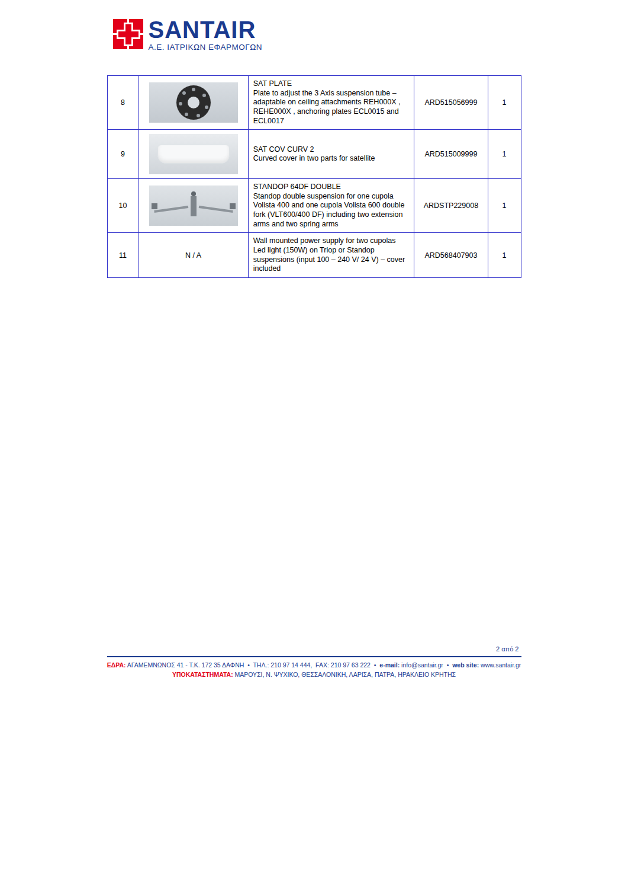SANTAIR
Α.Ε. ΙΑΤΡΙΚΩΝ ΕΦΑΡΜΟΓΩΝ
| 8 | | SAT PLATE Plate to adjust the 3 Axis suspension tube – adaptable on ceiling attachments REH000X , REHE000X , anchoring plates ECL0015 and ECL0017 | ARD515056999 | 1 |
| 9 | | SAT COV CURV 2 Curved cover in two parts for satellite | ARD515009999 | 1 |
| 10 | | STANDOP 64DF DOUBLE Standop double suspension for one cupola Volista 400 and one cupola Volista 600 double fork (VLT600/400 DF) including two extension arms and two spring arms | ARDSTP229008 | 1 |
| 11 | N / A | Wall mounted power supply for two cupolas Led light (150W) on Triop or Standop suspensions (input 100 – 240 V/ 24 V) – cover included | ARD568407903 | 1 |
2 από 2
ΕΔΡΑ: ΑΓΑΜΕΜΝΩΝΟΣ 41 - Τ.Κ. 172 35 ΔΑΦΝΗ • ΤΗΛ.: 210 97 14 444, FAX: 210 97 63 222 • e-mail: info@santair.gr • web site: www.santair.gr
ΥΠΟΚΑΤΑΣΤΗΜΑΤΑ: ΜΑΡΟΥΣΙ, Ν. ΨΥΧΙΚΟ, ΘΕΣΣΑΛΟΝΙΚΗ, ΛΑΡΙΣΑ, ΠΑΤΡΑ, ΗΡΑΚΛΕΙΟ ΚΡΗΤΗΣ